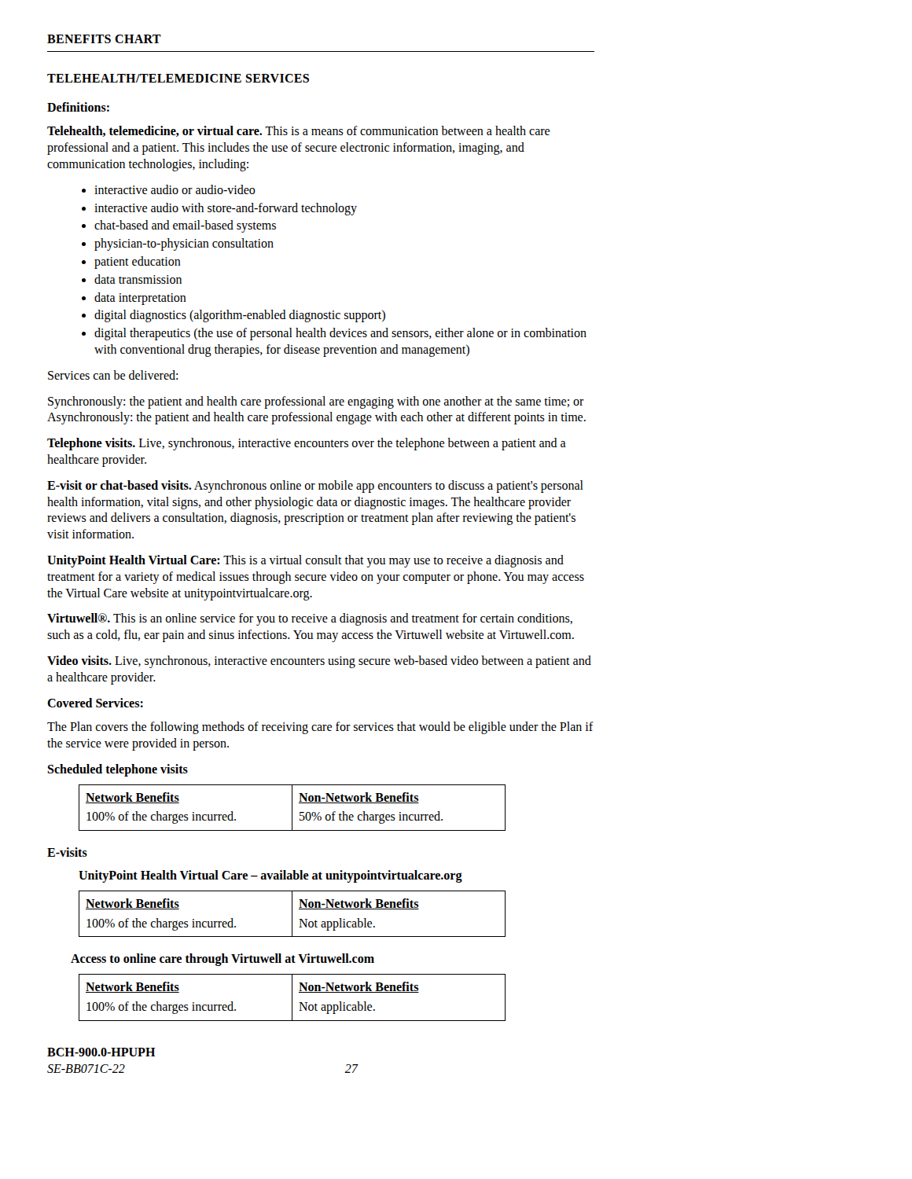BENEFITS CHART
TELEHEALTH/TELEMEDICINE SERVICES
Definitions:
Telehealth, telemedicine, or virtual care. This is a means of communication between a health care professional and a patient. This includes the use of secure electronic information, imaging, and communication technologies, including:
interactive audio or audio-video
interactive audio with store-and-forward technology
chat-based and email-based systems
physician-to-physician consultation
patient education
data transmission
data interpretation
digital diagnostics (algorithm-enabled diagnostic support)
digital therapeutics (the use of personal health devices and sensors, either alone or in combination with conventional drug therapies, for disease prevention and management)
Services can be delivered:
Synchronously: the patient and health care professional are engaging with one another at the same time; or
Asynchronously: the patient and health care professional engage with each other at different points in time.
Telephone visits. Live, synchronous, interactive encounters over the telephone between a patient and a healthcare provider.
E-visit or chat-based visits. Asynchronous online or mobile app encounters to discuss a patient's personal health information, vital signs, and other physiologic data or diagnostic images. The healthcare provider reviews and delivers a consultation, diagnosis, prescription or treatment plan after reviewing the patient's visit information.
UnityPoint Health Virtual Care: This is a virtual consult that you may use to receive a diagnosis and treatment for a variety of medical issues through secure video on your computer or phone. You may access the Virtual Care website at unitypointvirtualcare.org.
Virtuwell®. This is an online service for you to receive a diagnosis and treatment for certain conditions, such as a cold, flu, ear pain and sinus infections. You may access the Virtuwell website at Virtuwell.com.
Video visits. Live, synchronous, interactive encounters using secure web-based video between a patient and a healthcare provider.
Covered Services:
The Plan covers the following methods of receiving care for services that would be eligible under the Plan if the service were provided in person.
Scheduled telephone visits
| Network Benefits | Non-Network Benefits |
| 100% of the charges incurred. | 50% of the charges incurred. |
E-visits
UnityPoint Health Virtual Care – available at unitypointvirtualcare.org
| Network Benefits | Non-Network Benefits |
| 100% of the charges incurred. | Not applicable. |
Access to online care through Virtuwell at Virtuwell.com
| Network Benefits | Non-Network Benefits |
| 100% of the charges incurred. | Not applicable. |
BCH-900.0-HPUPH
SE-BB071C-22
27